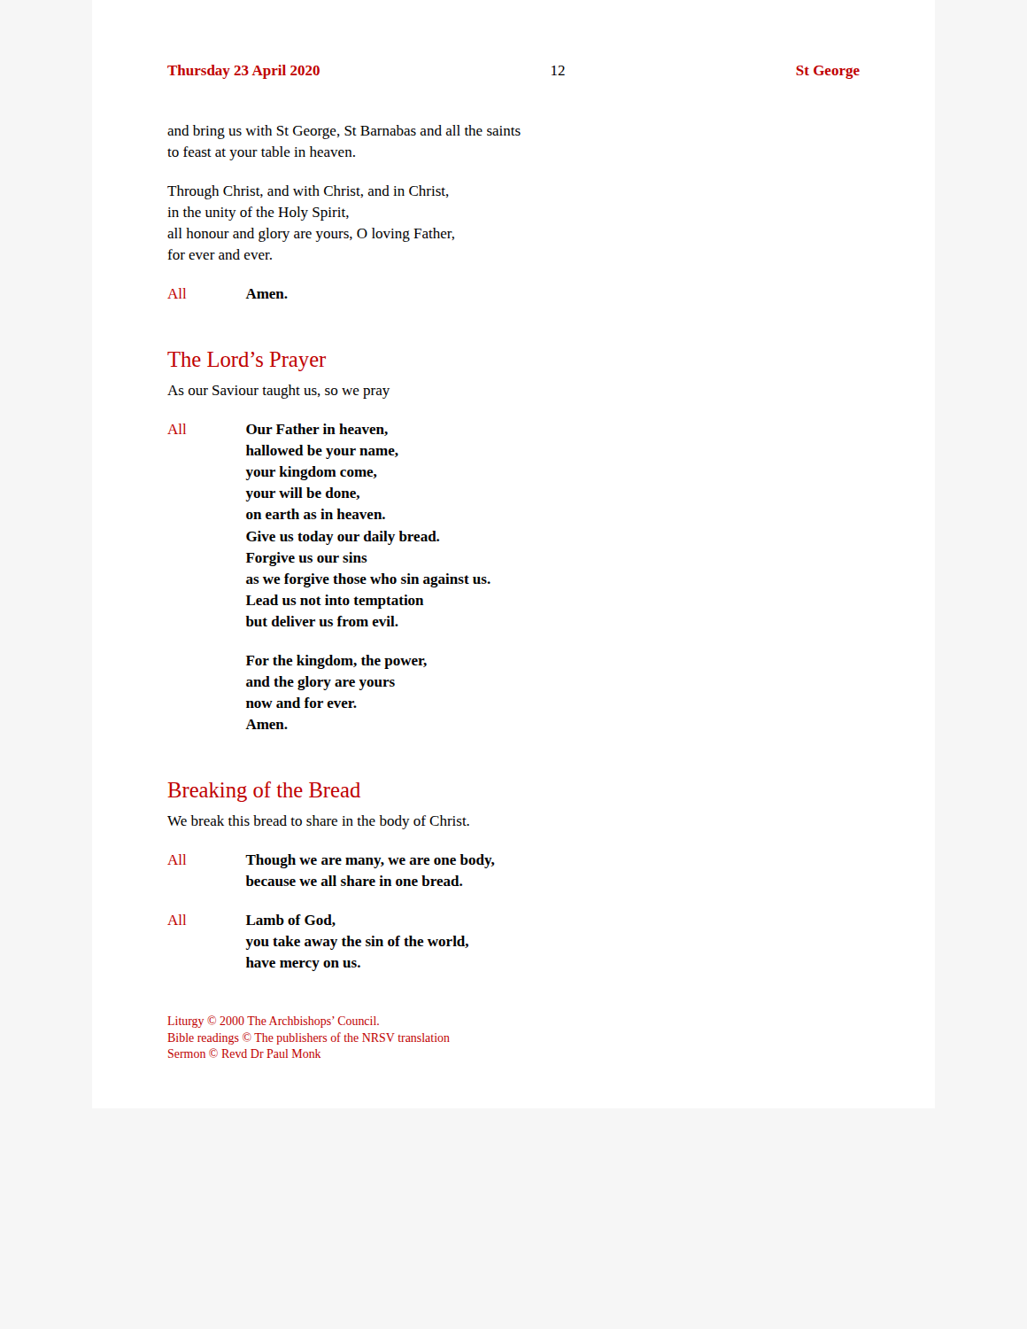Thursday 23 April 2020 12 St George
and bring us with St George, St Barnabas and all the saints
to feast at your table in heaven.
Through Christ, and with Christ, and in Christ,
in the unity of the Holy Spirit,
all honour and glory are yours, O loving Father,
for ever and ever.
All Amen.
The Lord’s Prayer
As our Saviour taught us, so we pray
All
Our Father in heaven,
hallowed be your name,
your kingdom come,
your will be done,
on earth as in heaven.
Give us today our daily bread.
Forgive us our sins
as we forgive those who sin against us.
Lead us not into temptation
but deliver us from evil.
For the kingdom, the power,
and the glory are yours
now and for ever.
Amen.
Breaking of the Bread
We break this bread to share in the body of Christ.
All Though we are many, we are one body,
because we all share in one bread.
All Lamb of God,
you take away the sin of the world,
have mercy on us.
Liturgy © 2000 The Archbishops’ Council.
Bible readings © The publishers of the NRSV translation
Sermon © Revd Dr Paul Monk